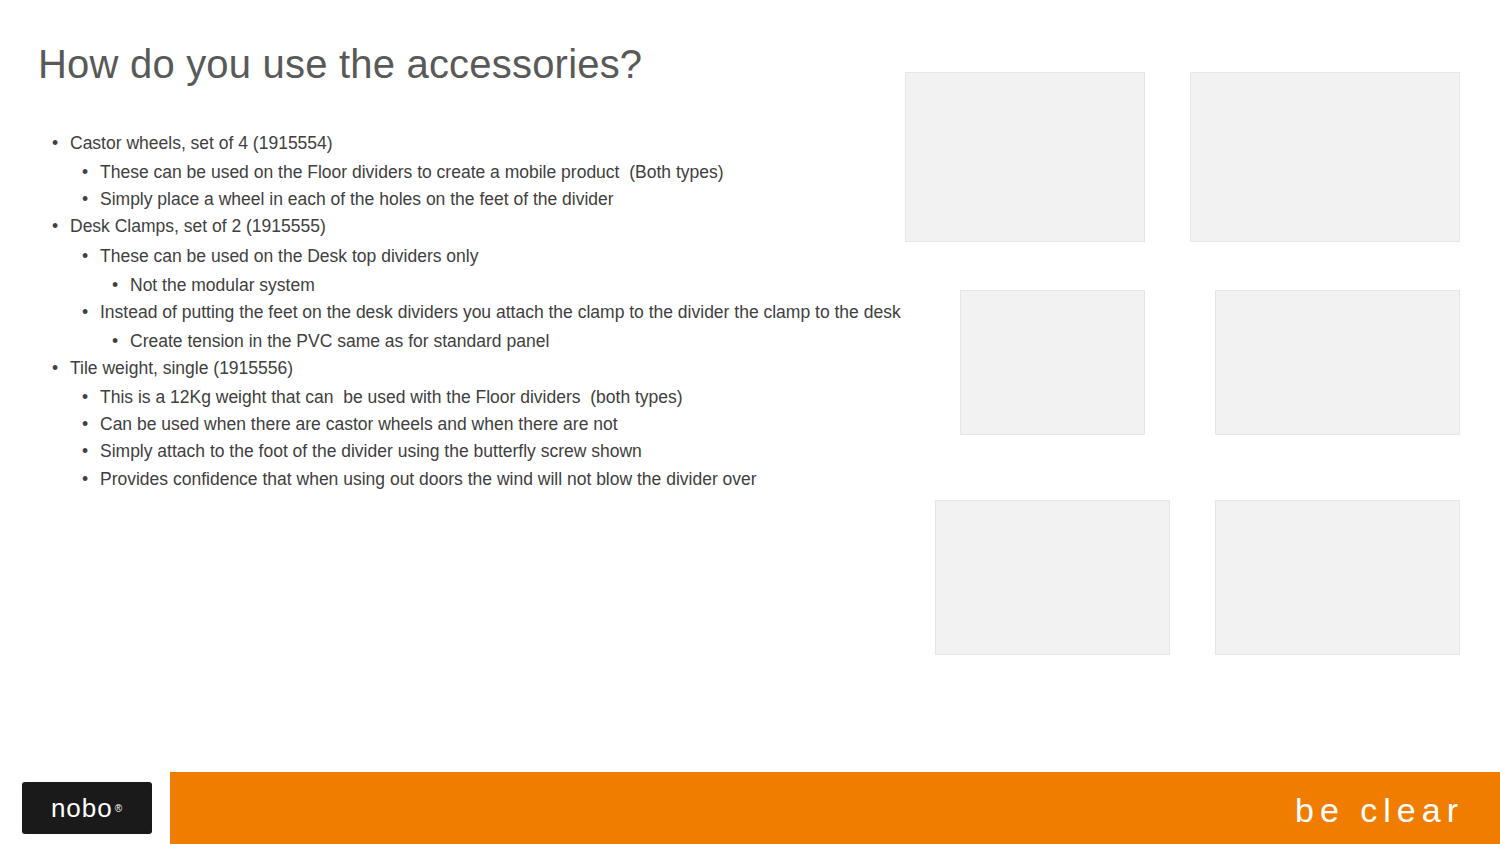How do you use the accessories?
Castor wheels, set of 4 (1915554)
These can be used on the Floor dividers to create a mobile product (Both types)
Simply place a wheel in each of the holes on the feet of the divider
Desk Clamps, set of 2 (1915555)
These can be used on the Desk top dividers only
Not the modular system
Instead of putting the feet on the desk dividers you attach the clamp to the divider the clamp to the desk
Create tension in the PVC same as for standard panel
Tile weight, single (1915556)
This is a 12Kg weight that can be used with the Floor dividers (both types)
Can be used when there are castor wheels and when there are not
Simply attach to the foot of the divider using the butterfly screw shown
Provides confidence that when using out doors the wind will not blow the divider over
nobo®
be clear